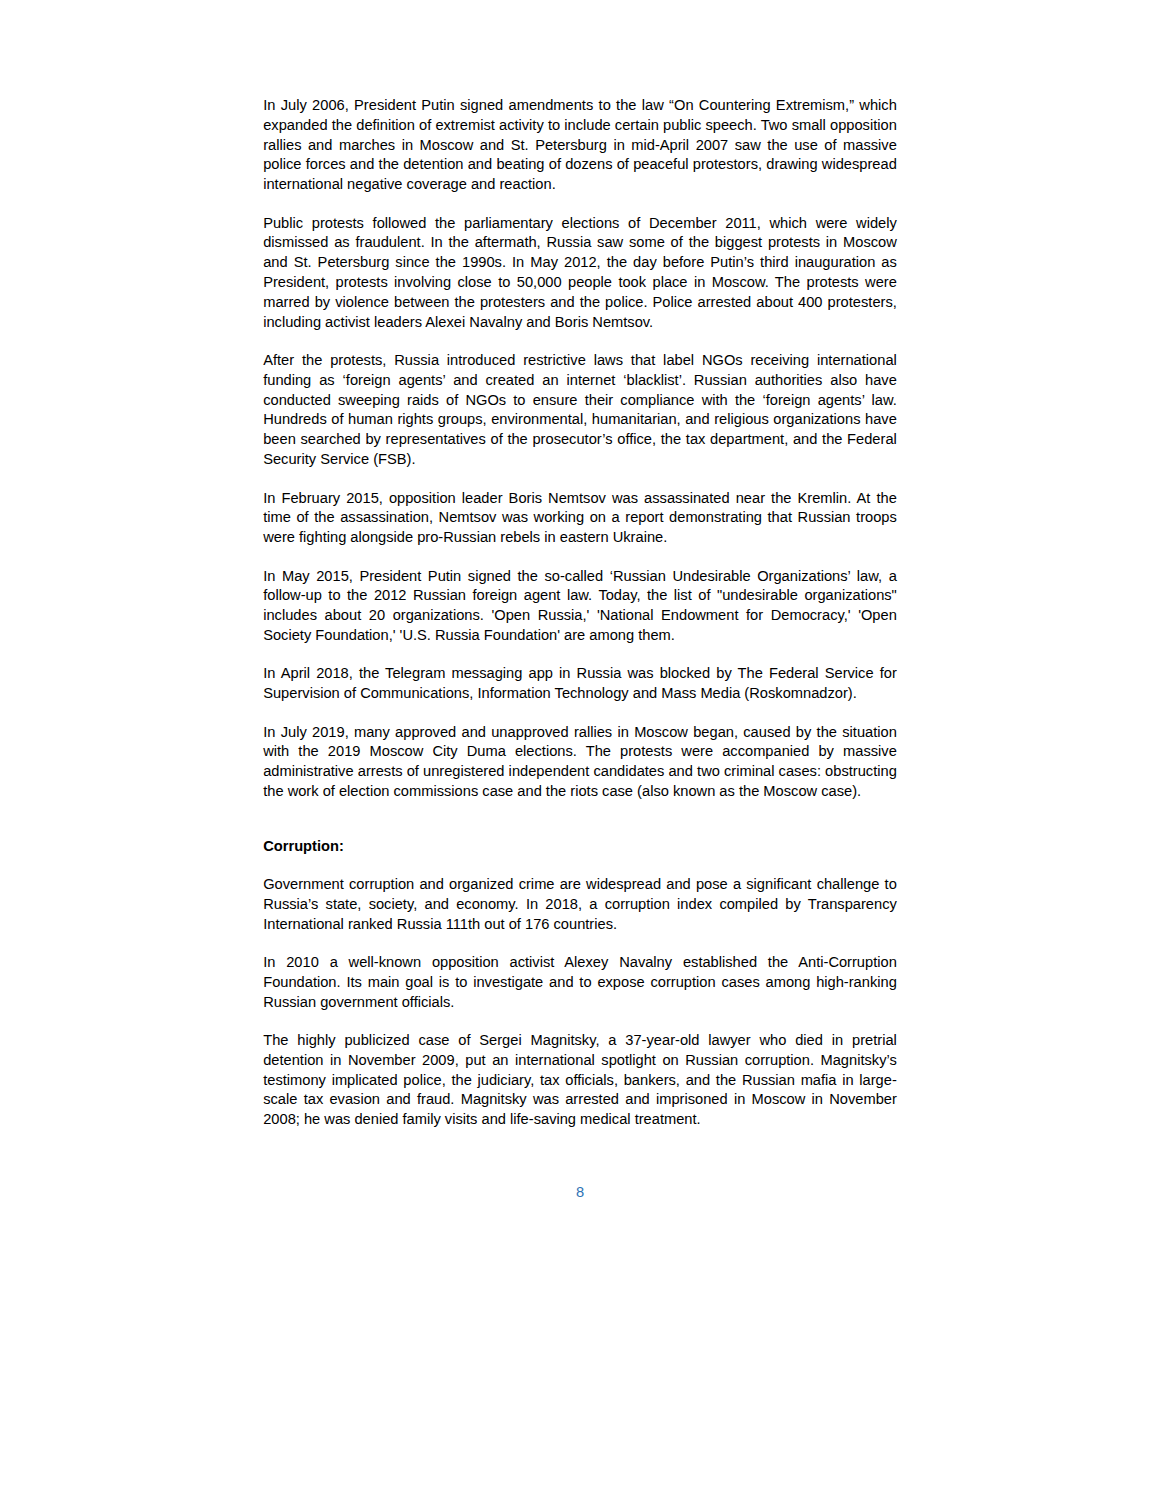In July 2006, President Putin signed amendments to the law “On Countering Extremism,” which expanded the definition of extremist activity to include certain public speech. Two small opposition rallies and marches in Moscow and St. Petersburg in mid-April 2007 saw the use of massive police forces and the detention and beating of dozens of peaceful protestors, drawing widespread international negative coverage and reaction.
Public protests followed the parliamentary elections of December 2011, which were widely dismissed as fraudulent. In the aftermath, Russia saw some of the biggest protests in Moscow and St. Petersburg since the 1990s. In May 2012, the day before Putin’s third inauguration as President, protests involving close to 50,000 people took place in Moscow. The protests were marred by violence between the protesters and the police. Police arrested about 400 protesters, including activist leaders Alexei Navalny and Boris Nemtsov.
After the protests, Russia introduced restrictive laws that label NGOs receiving international funding as ‘foreign agents’ and created an internet ‘blacklist’. Russian authorities also have conducted sweeping raids of NGOs to ensure their compliance with the ‘foreign agents’ law. Hundreds of human rights groups, environmental, humanitarian, and religious organizations have been searched by representatives of the prosecutor’s office, the tax department, and the Federal Security Service (FSB).
In February 2015, opposition leader Boris Nemtsov was assassinated near the Kremlin. At the time of the assassination, Nemtsov was working on a report demonstrating that Russian troops were fighting alongside pro-Russian rebels in eastern Ukraine.
In May 2015, President Putin signed the so-called ‘Russian Undesirable Organizations’ law, a follow-up to the 2012 Russian foreign agent law. Today, the list of "undesirable organizations" includes about 20 organizations. 'Open Russia,' 'National Endowment for Democracy,' 'Open Society Foundation,' 'U.S. Russia Foundation' are among them.
In April 2018, the Telegram messaging app in Russia was blocked by The Federal Service for Supervision of Communications, Information Technology and Mass Media (Roskomnadzor).
In July 2019, many approved and unapproved rallies in Moscow began, caused by the situation with the 2019 Moscow City Duma elections. The protests were accompanied by massive administrative arrests of unregistered independent candidates and two criminal cases: obstructing the work of election commissions case and the riots case (also known as the Moscow case).
Corruption:
Government corruption and organized crime are widespread and pose a significant challenge to Russia’s state, society, and economy. In 2018, a corruption index compiled by Transparency International ranked Russia 111th out of 176 countries.
In 2010 a well-known opposition activist Alexey Navalny established the Anti-Corruption Foundation. Its main goal is to investigate and to expose corruption cases among high-ranking Russian government officials.
The highly publicized case of Sergei Magnitsky, a 37-year-old lawyer who died in pretrial detention in November 2009, put an international spotlight on Russian corruption. Magnitsky’s testimony implicated police, the judiciary, tax officials, bankers, and the Russian mafia in large-scale tax evasion and fraud. Magnitsky was arrested and imprisoned in Moscow in November 2008; he was denied family visits and life-saving medical treatment.
8